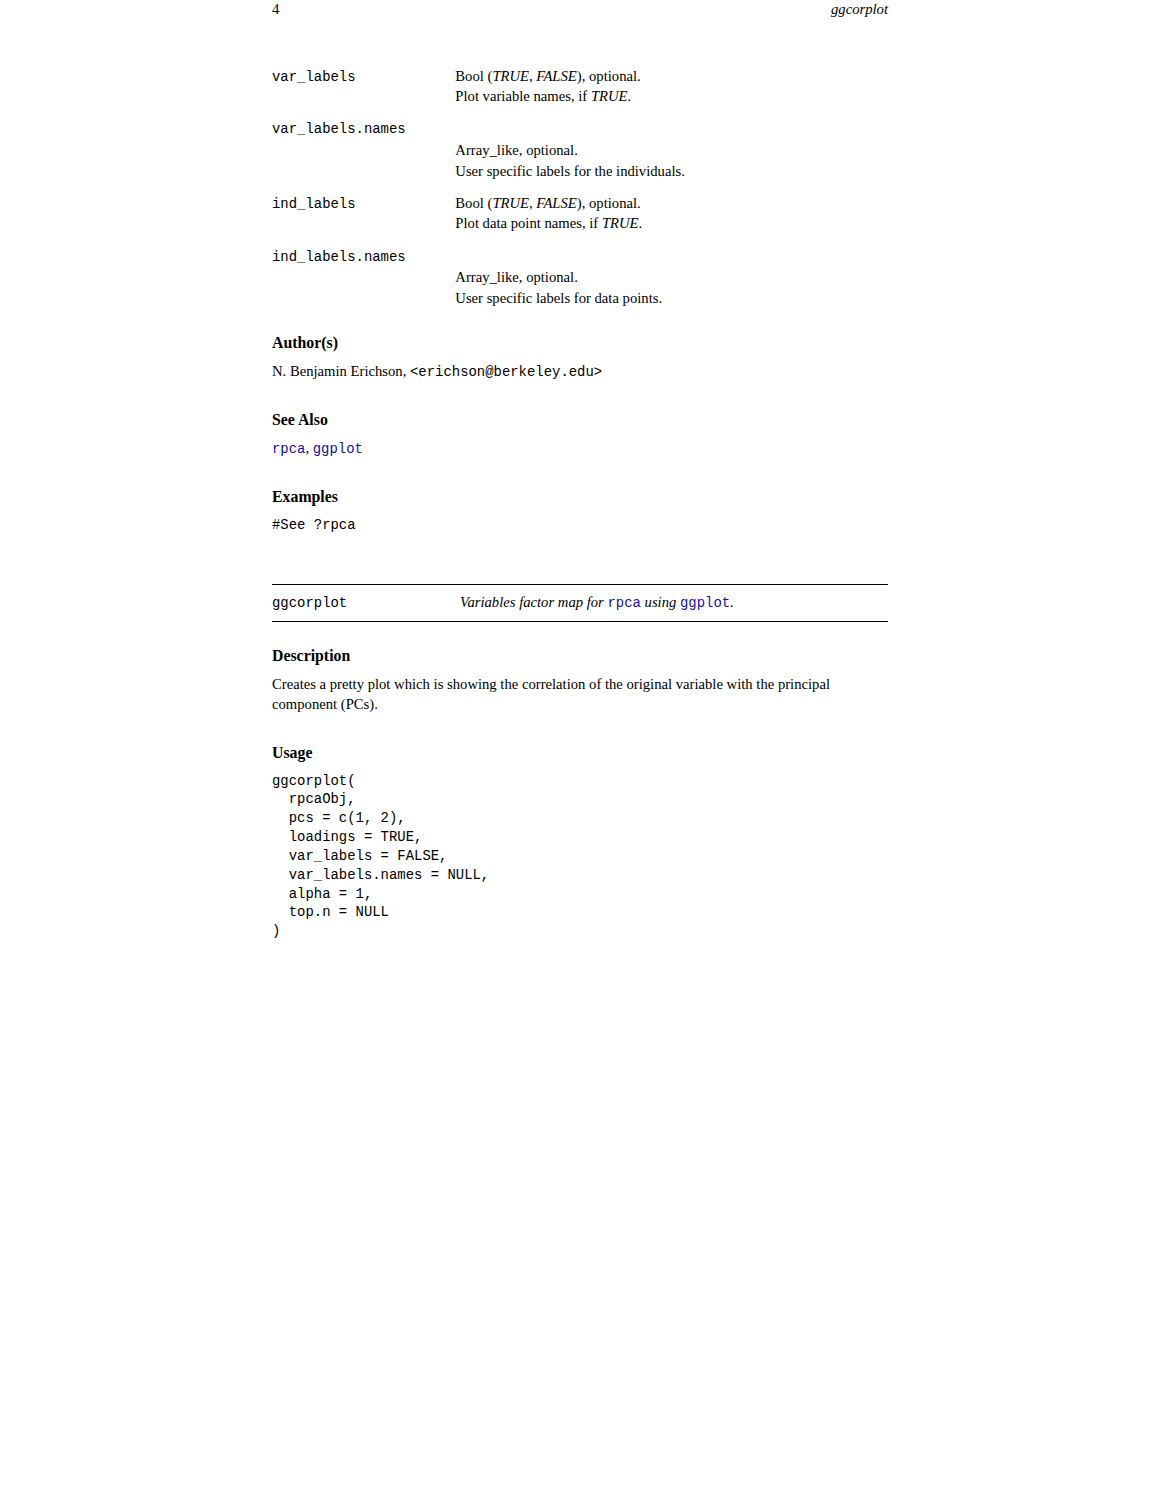4 ggcorplot
var_labels
Bool (TRUE, FALSE), optional.
Plot variable names, if TRUE.
var_labels.names
Array_like, optional.
User specific labels for the individuals.
ind_labels
Bool (TRUE, FALSE), optional.
Plot data point names, if TRUE.
ind_labels.names
Array_like, optional.
User specific labels for data points.
Author(s)
N. Benjamin Erichson, <erichson@berkeley.edu>
See Also
rpca, ggplot
Examples
#See ?rpca
ggcorplot Variables factor map for rpca using ggplot.
Description
Creates a pretty plot which is showing the correlation of the original variable with the principal component (PCs).
Usage
ggcorplot(
  rpcaObj,
  pcs = c(1, 2),
  loadings = TRUE,
  var_labels = FALSE,
  var_labels.names = NULL,
  alpha = 1,
  top.n = NULL
)